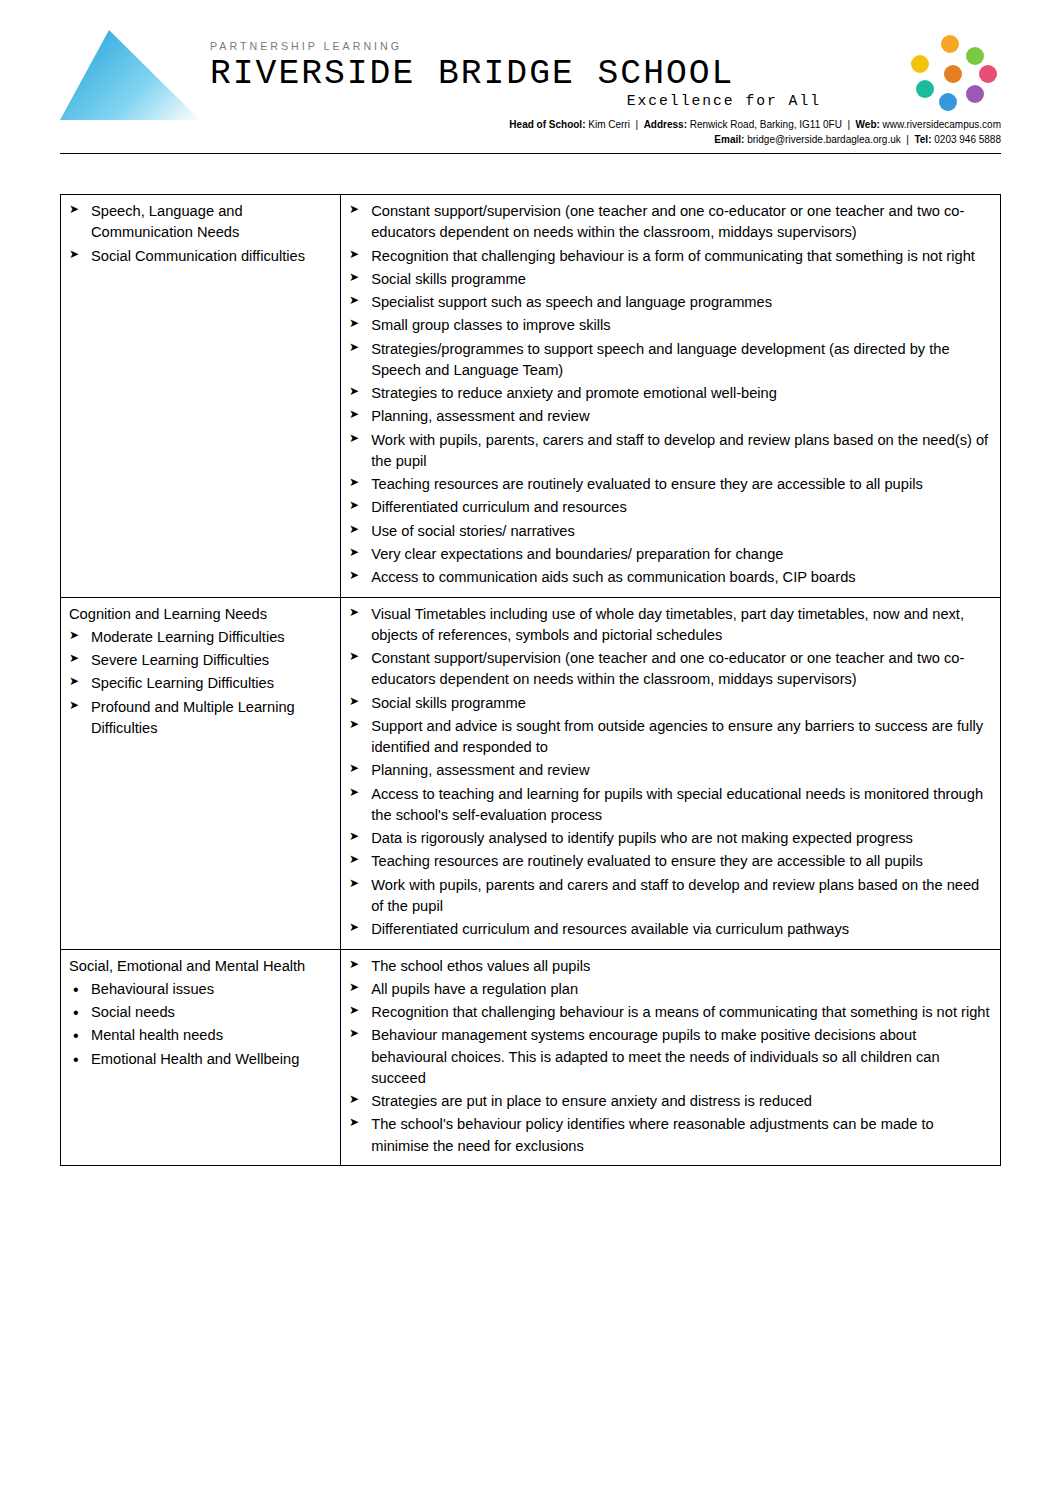PARTNERSHIP LEARNING
RIVERSIDE BRIDGE SCHOOL
Excellence for All
Head of School: Kim Cerri | Address: Renwick Road, Barking, IG11 0FU | Web: www.riversidecampus.com
Email: bridge@riverside.bardaglea.org.uk | Tel: 0203 946 5888
| Speech, Language and Communication Needs Social Communication difficulties | Constant support/supervision (one teacher and one co-educator or one teacher and two co-educators dependent on needs within the classroom, middays supervisors) Recognition that challenging behaviour is a form of communicating that something is not right Social skills programme Specialist support such as speech and language programmes Small group classes to improve skills Strategies/programmes to support speech and language development (as directed by the Speech and Language Team) Strategies to reduce anxiety and promote emotional well-being Planning, assessment and review Work with pupils, parents, carers and staff to develop and review plans based on the need(s) of the pupil Teaching resources are routinely evaluated to ensure they are accessible to all pupils Differentiated curriculum and resources Use of social stories/ narratives Very clear expectations and boundaries/ preparation for change Access to communication aids such as communication boards, CIP boards |
| Cognition and Learning Needs Moderate Learning Difficulties Severe Learning Difficulties Specific Learning Difficulties Profound and Multiple Learning Difficulties | Visual Timetables including use of whole day timetables, part day timetables, now and next, objects of references, symbols and pictorial schedules Constant support/supervision (one teacher and one co-educator or one teacher and two co-educators dependent on needs within the classroom, middays supervisors) Social skills programme Support and advice is sought from outside agencies to ensure any barriers to success are fully identified and responded to Planning, assessment and review Access to teaching and learning for pupils with special educational needs is monitored through the school's self-evaluation process Data is rigorously analysed to identify pupils who are not making expected progress Teaching resources are routinely evaluated to ensure they are accessible to all pupils Work with pupils, parents and carers and staff to develop and review plans based on the need of the pupil Differentiated curriculum and resources available via curriculum pathways |
| Social, Emotional and Mental Health Behavioural issues Social needs Mental health needs Emotional Health and Wellbeing | The school ethos values all pupils All pupils have a regulation plan Recognition that challenging behaviour is a means of communicating that something is not right Behaviour management systems encourage pupils to make positive decisions about behavioural choices. This is adapted to meet the needs of individuals so all children can succeed Strategies are put in place to ensure anxiety and distress is reduced The school's behaviour policy identifies where reasonable adjustments can be made to minimise the need for exclusions |